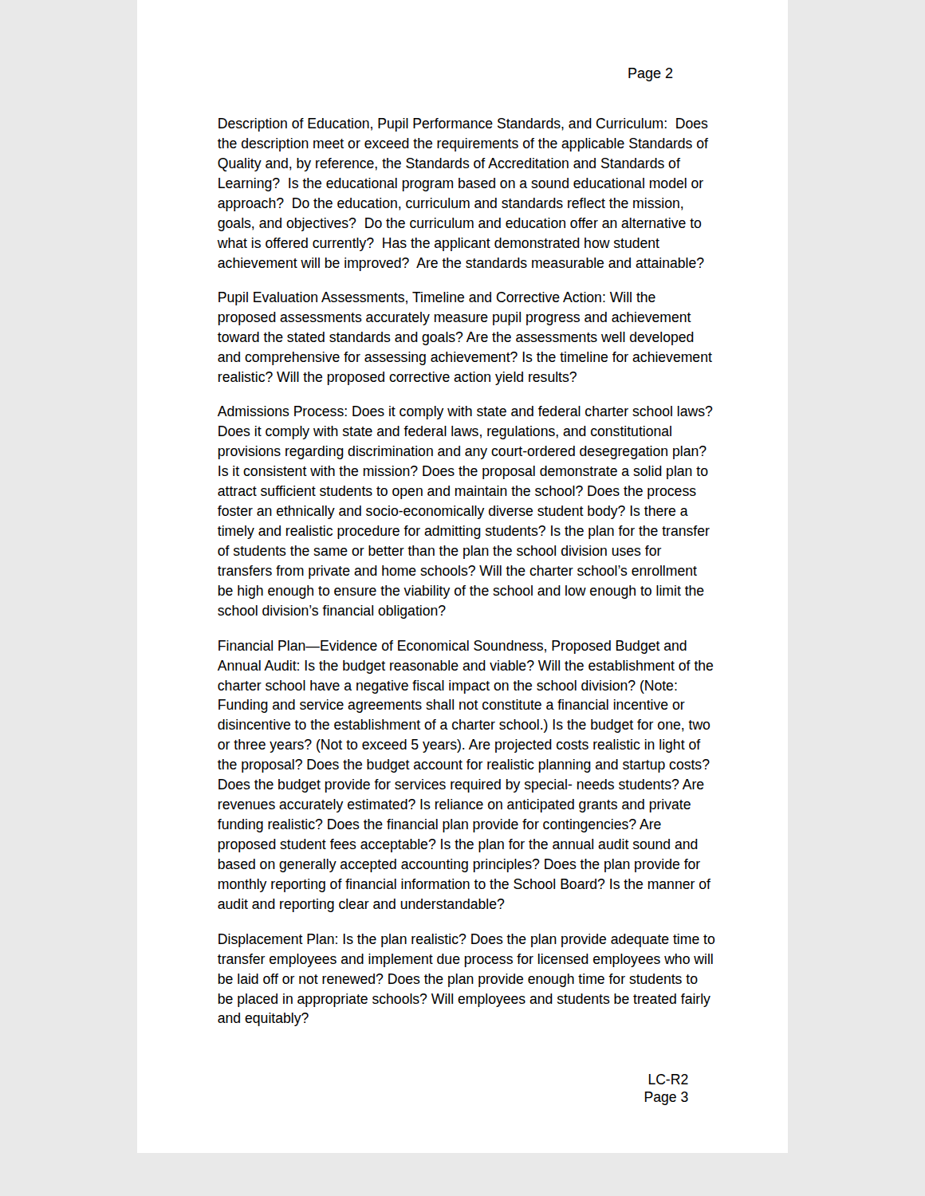Page 2
Description of Education, Pupil Performance Standards, and Curriculum: Does the description meet or exceed the requirements of the applicable Standards of Quality and, by reference, the Standards of Accreditation and Standards of Learning? Is the educational program based on a sound educational model or approach? Do the education, curriculum and standards reflect the mission, goals, and objectives? Do the curriculum and education offer an alternative to what is offered currently? Has the applicant demonstrated how student achievement will be improved? Are the standards measurable and attainable?
Pupil Evaluation Assessments, Timeline and Corrective Action: Will the proposed assessments accurately measure pupil progress and achievement toward the stated standards and goals? Are the assessments well developed and comprehensive for assessing achievement? Is the timeline for achievement realistic? Will the proposed corrective action yield results?
Admissions Process: Does it comply with state and federal charter school laws? Does it comply with state and federal laws, regulations, and constitutional provisions regarding discrimination and any court-ordered desegregation plan? Is it consistent with the mission? Does the proposal demonstrate a solid plan to attract sufficient students to open and maintain the school? Does the process foster an ethnically and socio-economically diverse student body? Is there a timely and realistic procedure for admitting students? Is the plan for the transfer of students the same or better than the plan the school division uses for transfers from private and home schools? Will the charter school’s enrollment be high enough to ensure the viability of the school and low enough to limit the school division’s financial obligation?
Financial Plan—Evidence of Economical Soundness, Proposed Budget and Annual Audit: Is the budget reasonable and viable? Will the establishment of the charter school have a negative fiscal impact on the school division? (Note: Funding and service agreements shall not constitute a financial incentive or disincentive to the establishment of a charter school.) Is the budget for one, two or three years? (Not to exceed 5 years). Are projected costs realistic in light of the proposal? Does the budget account for realistic planning and startup costs? Does the budget provide for services required by special- needs students? Are revenues accurately estimated? Is reliance on anticipated grants and private funding realistic? Does the financial plan provide for contingencies? Are proposed student fees acceptable? Is the plan for the annual audit sound and based on generally accepted accounting principles? Does the plan provide for monthly reporting of financial information to the School Board? Is the manner of audit and reporting clear and understandable?
Displacement Plan: Is the plan realistic? Does the plan provide adequate time to transfer employees and implement due process for licensed employees who will be laid off or not renewed? Does the plan provide enough time for students to be placed in appropriate schools? Will employees and students be treated fairly and equitably?
LC-R2
Page 3